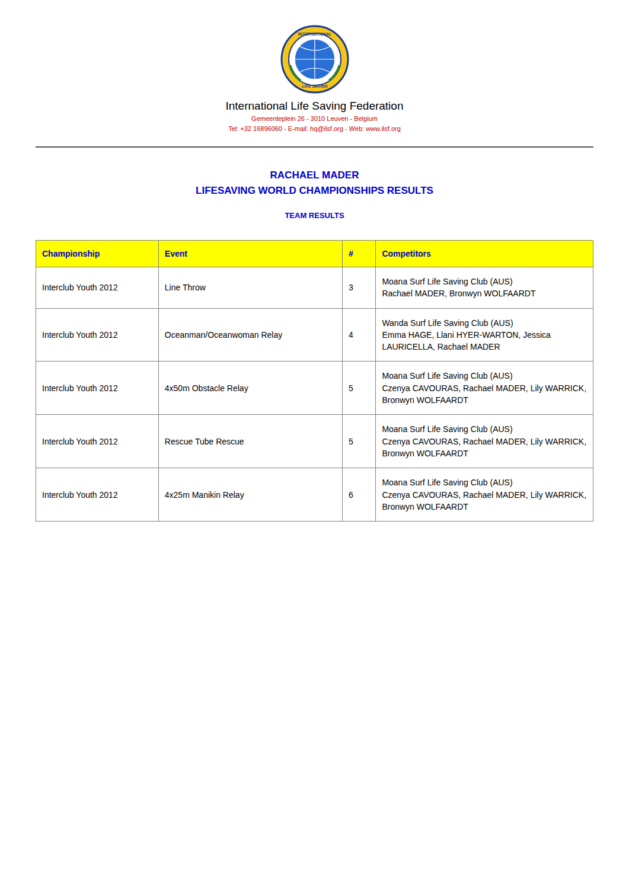INTERNATIONAL LIFE SAVING
International Life Saving Federation
Gemeenteplein 26 - 3010 Leuven - Belgium
Tel: +32 16896060 - E-mail: hq@ilsf.org - Web: www.ilsf.org
RACHAEL MADER
LIFESAVING WORLD CHAMPIONSHIPS RESULTS
TEAM RESULTS
| Championship | Event | # | Competitors |
| --- | --- | --- | --- |
| Interclub Youth 2012 | Line Throw | 3 | Moana Surf Life Saving Club (AUS) Rachael MADER, Bronwyn WOLFAARDT |
| Interclub Youth 2012 | Oceanman/Oceanwoman Relay | 4 | Wanda Surf Life Saving Club (AUS) Emma HAGE, Llani HYER-WARTON, Jessica LAURICELLA, Rachael MADER |
| Interclub Youth 2012 | 4x50m Obstacle Relay | 5 | Moana Surf Life Saving Club (AUS) Czenya CAVOURAS, Rachael MADER, Lily WARRICK, Bronwyn WOLFAARDT |
| Interclub Youth 2012 | Rescue Tube Rescue | 5 | Moana Surf Life Saving Club (AUS) Czenya CAVOURAS, Rachael MADER, Lily WARRICK, Bronwyn WOLFAARDT |
| Interclub Youth 2012 | 4x25m Manikin Relay | 6 | Moana Surf Life Saving Club (AUS) Czenya CAVOURAS, Rachael MADER, Lily WARRICK, Bronwyn WOLFAARDT |